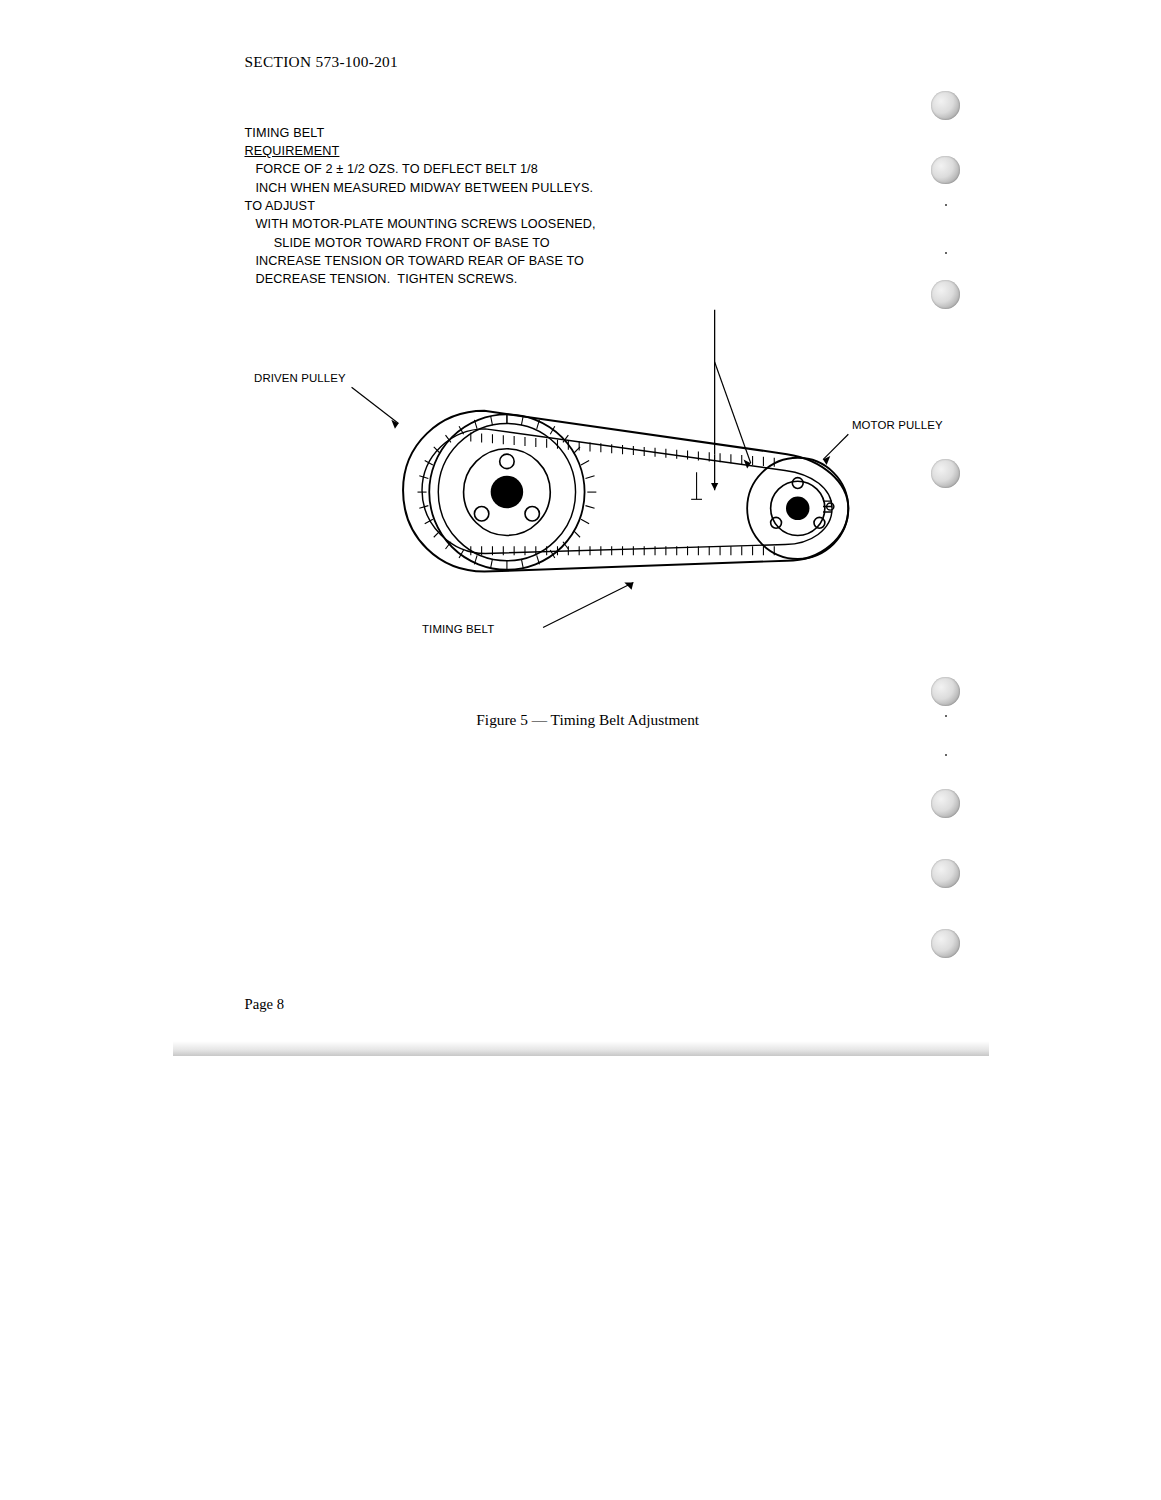SECTION 573-100-201
TIMING BELT
REQUIREMENT
   FORCE OF 2 ± 1/2 OZS. TO DEFLECT BELT 1/8
   INCH WHEN MEASURED MIDWAY BETWEEN PULLEYS.
TO ADJUST
   WITH MOTOR-PLATE MOUNTING SCREWS LOOSENED,
        SLIDE MOTOR TOWARD FRONT OF BASE TO
   INCREASE TENSION OR TOWARD REAR OF BASE TO
   DECREASE TENSION.  TIGHTEN SCREWS.
DRIVEN PULLEY MOTOR PULLEY TIMING BELT
Figure 5 — Timing Belt Adjustment
Page 8